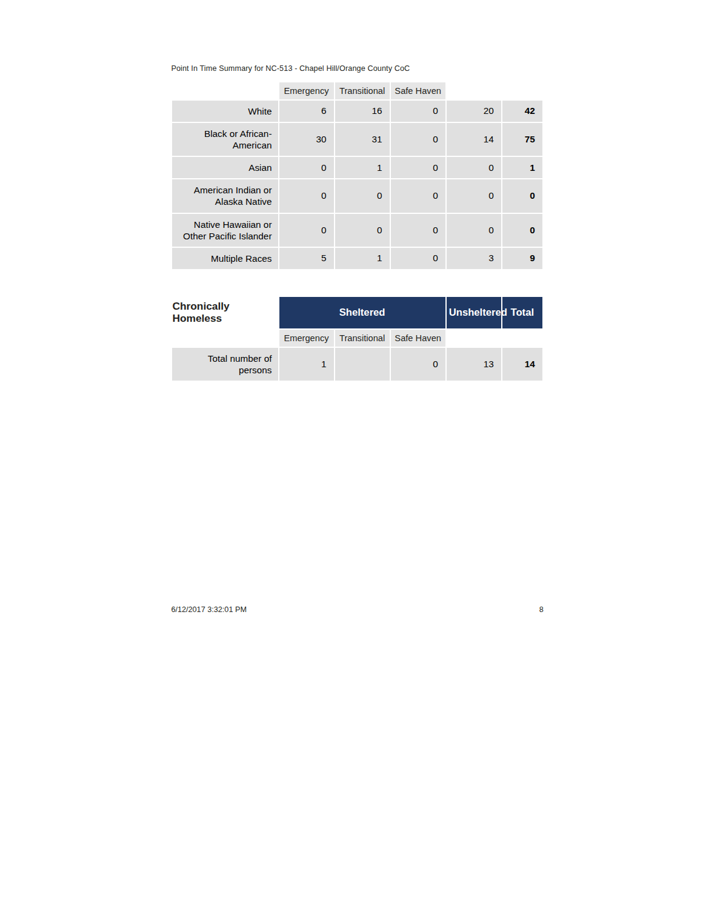Point In Time Summary for NC-513 - Chapel Hill/Orange County CoC
| | Emergency | Transitional | Safe Haven | | |
| --- | --- | --- | --- | --- | --- |
| White | 6 | 16 | 0 | 20 | 42 |
| Black or African- American | 30 | 31 | 0 | 14 | 75 |
| Asian | 0 | 1 | 0 | 0 | 1 |
| American Indian or Alaska Native | 0 | 0 | 0 | 0 | 0 |
| Native Hawaiian or Other Pacific Islander | 0 | 0 | 0 | 0 | 0 |
| Multiple Races | 5 | 1 | 0 | 3 | 9 |
| Chronically Homeless | Sheltered | Unsheltered | Total |
| --- | --- | --- | --- |
| | Emergency | Transitional | Safe Haven | | |
| Total number of persons | 1 | | 0 | 13 | 14 |
6/12/2017 3:32:01 PM 8